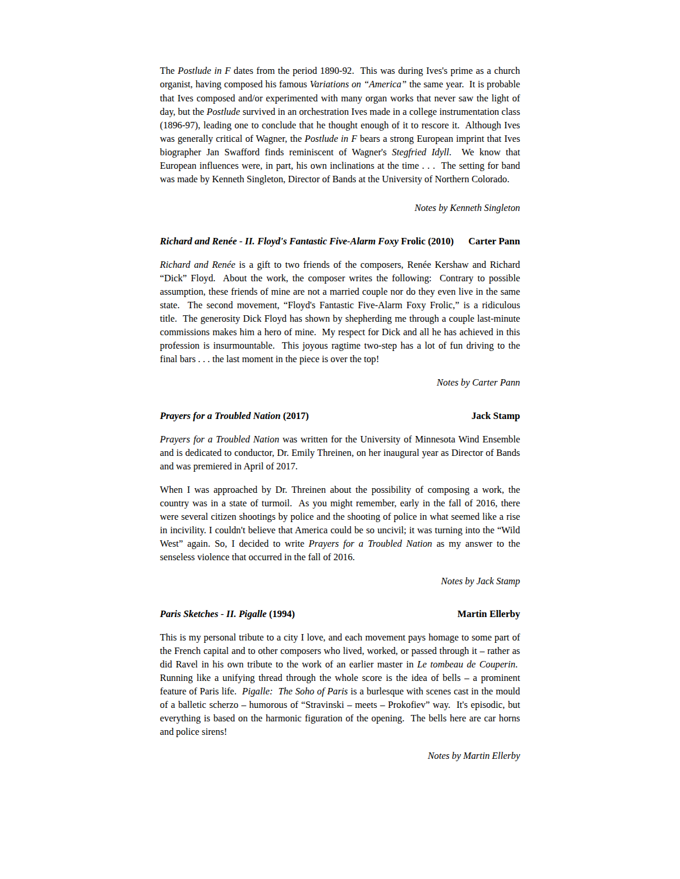The Postlude in F dates from the period 1890-92. This was during Ives's prime as a church organist, having composed his famous Variations on “America” the same year. It is probable that Ives composed and/or experimented with many organ works that never saw the light of day, but the Postlude survived in an orchestration Ives made in a college instrumentation class (1896-97), leading one to conclude that he thought enough of it to rescore it. Although Ives was generally critical of Wagner, the Postlude in F bears a strong European imprint that Ives biographer Jan Swafford finds reminiscent of Wagner's Stegfried Idyll. We know that European influences were, in part, his own inclinations at the time . . . The setting for band was made by Kenneth Singleton, Director of Bands at the University of Northern Colorado.
Notes by Kenneth Singleton
Richard and Renée - II. Floyd's Fantastic Five-Alarm Foxy Frolic (2010) Carter Pann
Richard and Renée is a gift to two friends of the composers, Renée Kershaw and Richard “Dick” Floyd. About the work, the composer writes the following: Contrary to possible assumption, these friends of mine are not a married couple nor do they even live in the same state. The second movement, “Floyd's Fantastic Five-Alarm Foxy Frolic,” is a ridiculous title. The generosity Dick Floyd has shown by shepherding me through a couple last-minute commissions makes him a hero of mine. My respect for Dick and all he has achieved in this profession is insurmountable. This joyous ragtime two-step has a lot of fun driving to the final bars . . . the last moment in the piece is over the top!
Notes by Carter Pann
Prayers for a Troubled Nation (2017) Jack Stamp
Prayers for a Troubled Nation was written for the University of Minnesota Wind Ensemble and is dedicated to conductor, Dr. Emily Threinen, on her inaugural year as Director of Bands and was premiered in April of 2017.
When I was approached by Dr. Threinen about the possibility of composing a work, the country was in a state of turmoil. As you might remember, early in the fall of 2016, there were several citizen shootings by police and the shooting of police in what seemed like a rise in incivility. I couldn't believe that America could be so uncivil; it was turning into the “Wild West” again. So, I decided to write Prayers for a Troubled Nation as my answer to the senseless violence that occurred in the fall of 2016.
Notes by Jack Stamp
Paris Sketches - II. Pigalle (1994) Martin Ellerby
This is my personal tribute to a city I love, and each movement pays homage to some part of the French capital and to other composers who lived, worked, or passed through it – rather as did Ravel in his own tribute to the work of an earlier master in Le tombeau de Couperin. Running like a unifying thread through the whole score is the idea of bells – a prominent feature of Paris life. Pigalle: The Soho of Paris is a burlesque with scenes cast in the mould of a balletic scherzo – humorous of “Stravinski – meets – Prokofiev” way. It's episodic, but everything is based on the harmonic figuration of the opening. The bells here are car horns and police sirens!
Notes by Martin Ellerby